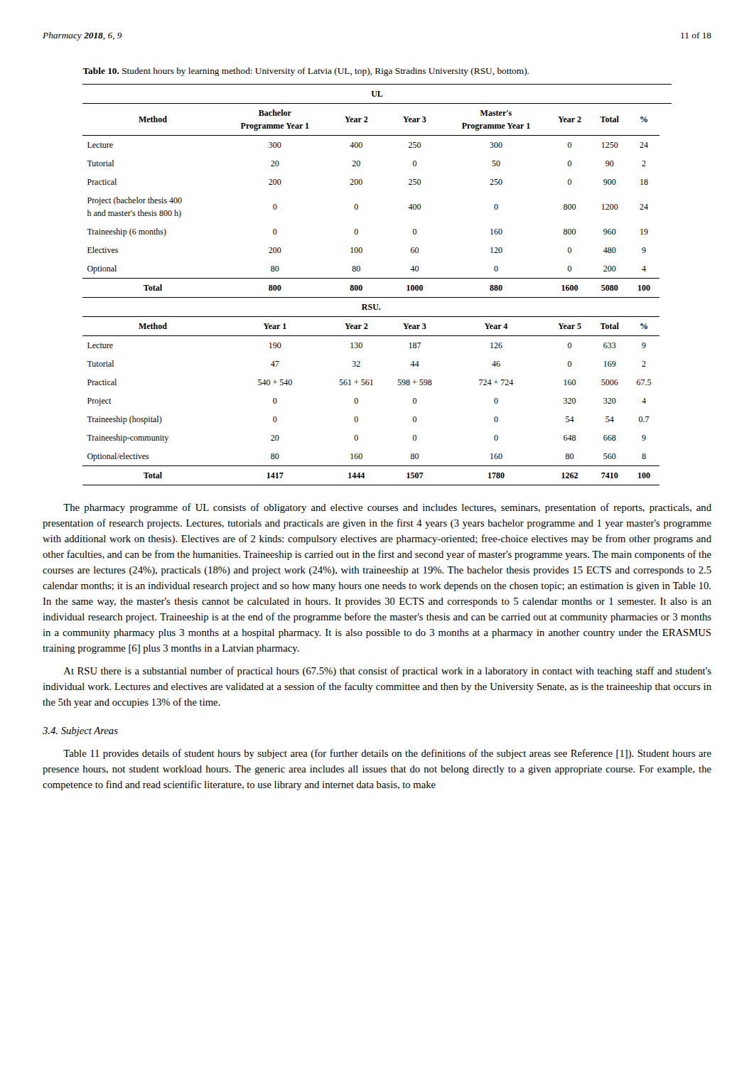Pharmacy 2018, 6, 9
11 of 18
Table 10. Student hours by learning method: University of Latvia (UL, top), Riga Stradins University (RSU, bottom).
| UL |
| Method | Bachelor Programme Year 1 | Year 2 | Year 3 | Master's Programme Year 1 | Year 2 | Total | % | |
| Lecture | 300 | 400 | 250 | 300 | 0 | 1250 | 24 | |
| Tutorial | 20 | 20 | 0 | 50 | 0 | 90 | 2 | |
| Practical | 200 | 200 | 250 | 250 | 0 | 900 | 18 | |
| Project (bachelor thesis 400 h and master's thesis 800 h) | 0 | 0 | 400 | 0 | 800 | 1200 | 24 | |
| Traineeship (6 months) | 0 | 0 | 0 | 160 | 800 | 960 | 19 | |
| Electives | 200 | 100 | 60 | 120 | 0 | 480 | 9 | |
| Optional | 80 | 80 | 40 | 0 | 0 | 200 | 4 | |
| Total | 800 | 800 | 1000 | 880 | 1600 | 5080 | 100 | |
| RSU. | |
| Method | Year 1 | Year 2 | Year 3 | Year 4 | Year 5 | Total | % | |
| Lecture | 190 | 130 | 187 | 126 | 0 | 633 | 9 | |
| Tutorial | 47 | 32 | 44 | 46 | 0 | 169 | 2 | |
| Practical | 540 + 540 | 561 + 561 | 598 + 598 | 724 + 724 | 160 | 5006 | 67.5 | |
| Project | 0 | 0 | 0 | 0 | 320 | 320 | 4 | |
| Traineeship (hospital) | 0 | 0 | 0 | 0 | 54 | 54 | 0.7 | |
| Traineeship-community | 20 | 0 | 0 | 0 | 648 | 668 | 9 | |
| Optional/electives | 80 | 160 | 80 | 160 | 80 | 560 | 8 | |
| Total | 1417 | 1444 | 1507 | 1780 | 1262 | 7410 | 100 | |
The pharmacy programme of UL consists of obligatory and elective courses and includes lectures, seminars, presentation of reports, practicals, and presentation of research projects. Lectures, tutorials and practicals are given in the first 4 years (3 years bachelor programme and 1 year master's programme with additional work on thesis). Electives are of 2 kinds: compulsory electives are pharmacy-oriented; free-choice electives may be from other programs and other faculties, and can be from the humanities. Traineeship is carried out in the first and second year of master's programme years. The main components of the courses are lectures (24%), practicals (18%) and project work (24%), with traineeship at 19%. The bachelor thesis provides 15 ECTS and corresponds to 2.5 calendar months; it is an individual research project and so how many hours one needs to work depends on the chosen topic; an estimation is given in Table 10. In the same way, the master's thesis cannot be calculated in hours. It provides 30 ECTS and corresponds to 5 calendar months or 1 semester. It also is an individual research project. Traineeship is at the end of the programme before the master's thesis and can be carried out at community pharmacies or 3 months in a community pharmacy plus 3 months at a hospital pharmacy. It is also possible to do 3 months at a pharmacy in another country under the ERASMUS training programme [6] plus 3 months in a Latvian pharmacy.
At RSU there is a substantial number of practical hours (67.5%) that consist of practical work in a laboratory in contact with teaching staff and student's individual work. Lectures and electives are validated at a session of the faculty committee and then by the University Senate, as is the traineeship that occurs in the 5th year and occupies 13% of the time.
3.4. Subject Areas
Table 11 provides details of student hours by subject area (for further details on the definitions of the subject areas see Reference [1]). Student hours are presence hours, not student workload hours. The generic area includes all issues that do not belong directly to a given appropriate course. For example, the competence to find and read scientific literature, to use library and internet data basis, to make